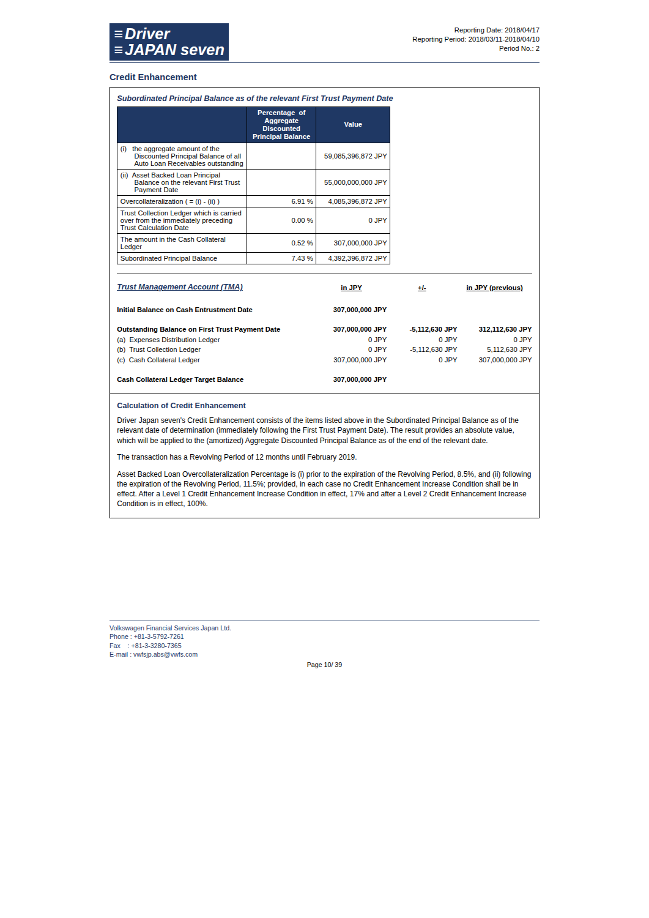≡Driver ≡JAPAN seven
Reporting Date: 2018/04/17
Reporting Period: 2018/03/11-2018/04/10
Period No.: 2
Credit Enhancement
Subordinated Principal Balance as of the relevant First Trust Payment Date
| | Percentage of Aggregate Discounted Principal Balance | Value |
| --- | --- | --- |
| (i) the aggregate amount of the Discounted Principal Balance of all Auto Loan Receivables outstanding | | 59,085,396,872 JPY |
| (ii) Asset Backed Loan Principal Balance on the relevant First Trust Payment Date | | 55,000,000,000 JPY |
| Overcollateralization ( = (i) - (ii) ) | 6.91 % | 4,085,396,872 JPY |
| Trust Collection Ledger which is carried over from the immediately preceding Trust Calculation Date | 0.00 % | 0 JPY |
| The amount in the Cash Collateral Ledger | 0.52 % | 307,000,000 JPY |
| Subordinated Principal Balance | 7.43 % | 4,392,396,872 JPY |
| Trust Management Account (TMA) | in JPY | +/- | in JPY (previous) |
| Initial Balance on Cash Entrustment Date | 307,000,000 JPY | | |
| Outstanding Balance on First Trust Payment Date | 307,000,000 JPY | -5,112,630 JPY | 312,112,630 JPY |
| (a) Expenses Distribution Ledger | 0 JPY | 0 JPY | 0 JPY |
| (b) Trust Collection Ledger | 0 JPY | -5,112,630 JPY | 5,112,630 JPY |
| (c) Cash Collateral Ledger | 307,000,000 JPY | 0 JPY | 307,000,000 JPY |
| Cash Collateral Ledger Target Balance | 307,000,000 JPY | | |
Calculation of Credit Enhancement
Driver Japan seven's Credit Enhancement consists of the items listed above in the Subordinated Principal Balance as of the relevant date of determination (immediately following the First Trust Payment Date). The result provides an absolute value, which will be applied to the (amortized) Aggregate Discounted Principal Balance as of the end of the relevant date.
The transaction has a Revolving Period of 12 months until February 2019.
Asset Backed Loan Overcollateralization Percentage is (i) prior to the expiration of the Revolving Period, 8.5%, and (ii) following the expiration of the Revolving Period, 11.5%; provided, in each case no Credit Enhancement Increase Condition shall be in effect. After a Level 1 Credit Enhancement Increase Condition in effect, 17% and after a Level 2 Credit Enhancement Increase Condition is in effect, 100%.
Volkswagen Financial Services Japan Ltd.
Phone : +81-3-5792-7261
Fax : +81-3-3280-7365
E-mail : vwfsjp.abs@vwfs.com
Page 10/ 39